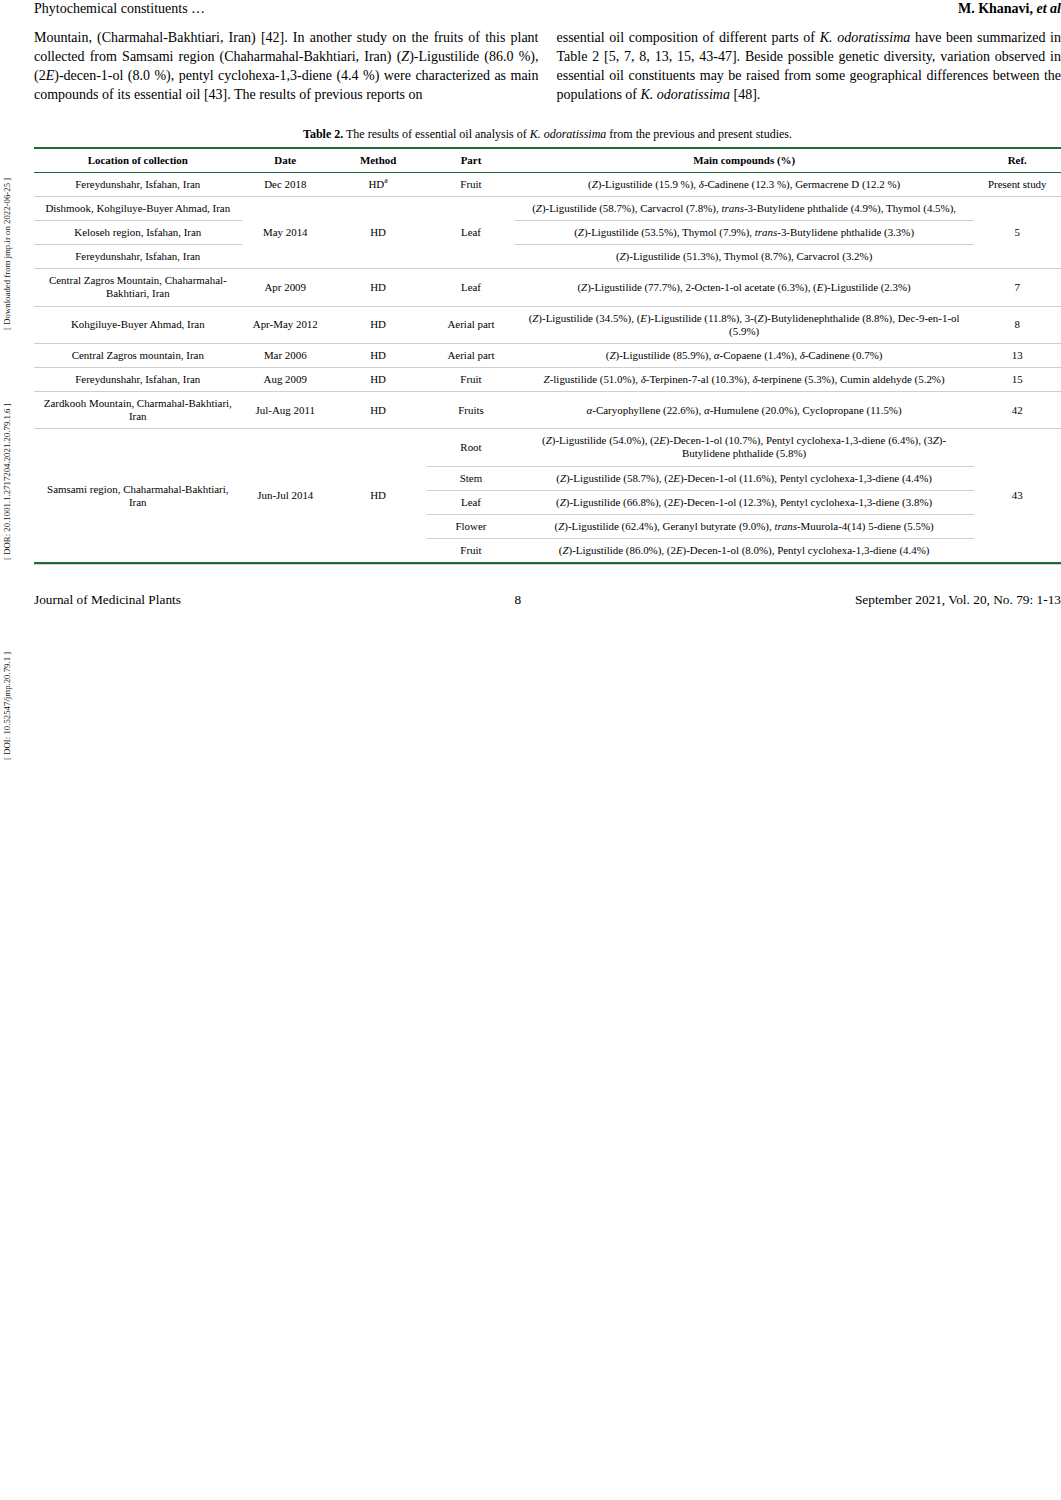[ DOI: 10.52547/jmp.20.79.1 ] [ DOR: 20.1001.1.2717204.2021.20.79.1.6 ] [ Downloaded from jmp.ir on 2022-06-25 ]
Phytochemical constituents …
M. Khanavi, et al
Mountain, (Charmahal-Bakhtiari, Iran) [42]. In another study on the fruits of this plant collected from Samsami region (Chaharmahal-Bakhtiari, Iran) (Z)-Ligustilide (86.0 %), (2E)-decen-1-ol (8.0 %), pentyl cyclohexa-1,3-diene (4.4 %) were characterized as main compounds of its essential oil [43]. The results of previous reports on
essential oil composition of different parts of K. odoratissima have been summarized in Table 2 [5, 7, 8, 13, 15, 43-47]. Beside possible genetic diversity, variation observed in essential oil constituents may be raised from some geographical differences between the populations of K. odoratissima [48].
Table 2. The results of essential oil analysis of K. odoratissima from the previous and present studies.
| Location of collection | Date | Method | Part | Main compounds (%) | Ref. |
| --- | --- | --- | --- | --- | --- |
| Fereydunshahr, Isfahan, Iran | Dec 2018 | HD a | Fruit | ( Z )-Ligustilide (15.9 %), δ -Cadinene (12.3 %), Germacrene D (12.2 %) | Present study |
| Dishmook, Kohgiluye-Buyer Ahmad, Iran | May 2014 | HD | Leaf | ( Z )-Ligustilide (58.7%), Carvacrol (7.8%), trans -3-Butylidene phthalide (4.9%), Thymol (4.5%), | 5 |
| Keloseh region, Isfahan, Iran | ( Z )-Ligustilide (53.5%), Thymol (7.9%), trans -3-Butylidene phthalide (3.3%) |
| Fereydunshahr, Isfahan, Iran | ( Z )-Ligustilide (51.3%), Thymol (8.7%), Carvacrol (3.2%) |
| Central Zagros Mountain, Chaharmahal-Bakhtiari, Iran | Apr 2009 | HD | Leaf | ( Z )-Ligustilide (77.7%), 2-Octen-1-ol acetate (6.3%), ( E )-Ligustilide (2.3%) | 7 |
| Kohgiluye-Buyer Ahmad, Iran | Apr-May 2012 | HD | Aerial part | ( Z )-Ligustilide (34.5%), ( E )-Ligustilide (11.8%), 3-( Z )-Butylidenephthalide (8.8%), Dec-9-en-1-ol (5.9%) | 8 |
| Central Zagros mountain, Iran | Mar 2006 | HD | Aerial part | ( Z )-Ligustilide (85.9%), α -Copaene (1.4%), δ -Cadinene (0.7%) | 13 |
| Fereydunshahr, Isfahan, Iran | Aug 2009 | HD | Fruit | Z -ligustilide (51.0%), δ -Terpinen-7-al (10.3%), δ -terpinene (5.3%), Cumin aldehyde (5.2%) | 15 |
| Zardkooh Mountain, Charmahal-Bakhtiari, Iran | Jul-Aug 2011 | HD | Fruits | α -Caryophyllene (22.6%), α -Humulene (20.0%), Cyclopropane (11.5%) | 42 |
| Samsami region, Chaharmahal-Bakhtiari, Iran | Jun-Jul 2014 | HD | Root | ( Z )-Ligustilide (54.0%), (2 E )-Decen-1-ol (10.7%), Pentyl cyclohexa-1,3-diene (6.4%), (3 Z )-Butylidene phthalide (5.8%) | 43 |
| Stem | ( Z )-Ligustilide (58.7%), (2 E )-Decen-1-ol (11.6%), Pentyl cyclohexa-1,3-diene (4.4%) |
| Leaf | ( Z )-Ligustilide (66.8%), (2 E )-Decen-1-ol (12.3%), Pentyl cyclohexa-1,3-diene (3.8%) |
| Flower | ( Z )-Ligustilide (62.4%), Geranyl butyrate (9.0%), trans -Muurola-4(14) 5-diene (5.5%) |
| Fruit | ( Z )-Ligustilide (86.0%), (2 E )-Decen-1-ol (8.0%), Pentyl cyclohexa-1,3-diene (4.4%) |
Journal of Medicinal Plants
8
September 2021, Vol. 20, No. 79: 1-13